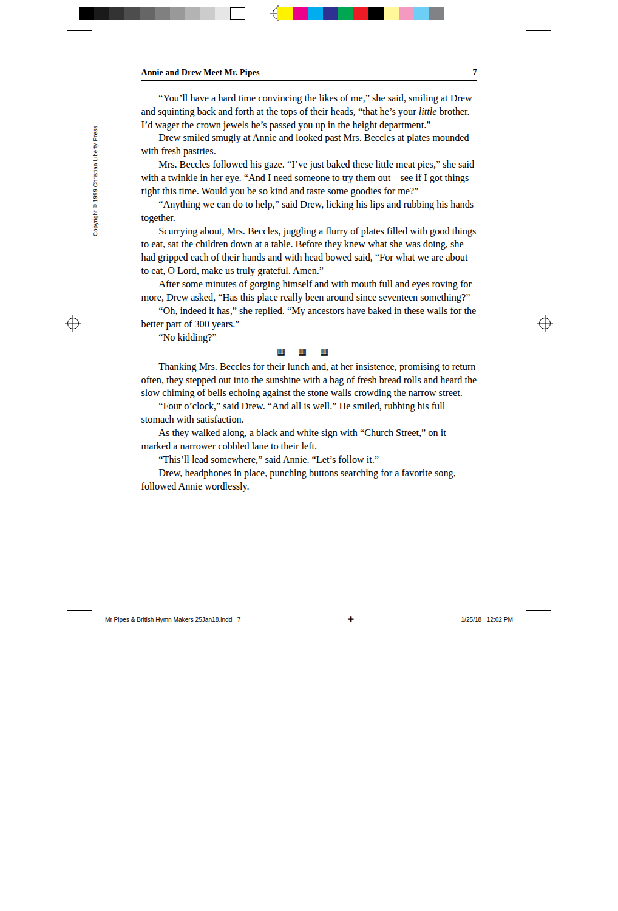Copyright © 1999 Christian Liberty Press
Annie and Drew Meet Mr. Pipes 7
“You’ll have a hard time convincing the likes of me,” she said, smiling at Drew and squinting back and forth at the tops of their heads, “that he’s your little brother. I’d wager the crown jewels he’s passed you up in the height department.”
Drew smiled smugly at Annie and looked past Mrs. Beccles at plates mounded with fresh pastries.
Mrs. Beccles followed his gaze. “I’ve just baked these little meat pies,” she said with a twinkle in her eye. “And I need someone to try them out—see if I got things right this time. Would you be so kind and taste some goodies for me?”
“Anything we can do to help,” said Drew, licking his lips and rubbing his hands together.
Scurrying about, Mrs. Beccles, juggling a flurry of plates filled with good things to eat, sat the children down at a table. Before they knew what she was doing, she had gripped each of their hands and with head bowed said, “For what we are about to eat, O Lord, make us truly grateful. Amen.”
After some minutes of gorging himself and with mouth full and eyes roving for more, Drew asked, “Has this place really been around since seventeen something?”
“Oh, indeed it has,” she replied. “My ancestors have baked in these walls for the better part of 300 years.”
“No kidding?”
▦▦▦
Thanking Mrs. Beccles for their lunch and, at her insistence, promising to return often, they stepped out into the sunshine with a bag of fresh bread rolls and heard the slow chiming of bells echoing against the stone walls crowding the narrow street.
“Four o’clock,” said Drew. “And all is well.” He smiled, rubbing his full stomach with satisfaction.
As they walked along, a black and white sign with “Church Street,” on it marked a narrower cobbled lane to their left.
“This’ll lead somewhere,” said Annie. “Let’s follow it.”
Drew, headphones in place, punching buttons searching for a favorite song, followed Annie wordlessly.
Mr Pipes & British Hymn Makers 25Jan18.indd 7
✚
1/25/18 12:02 PM